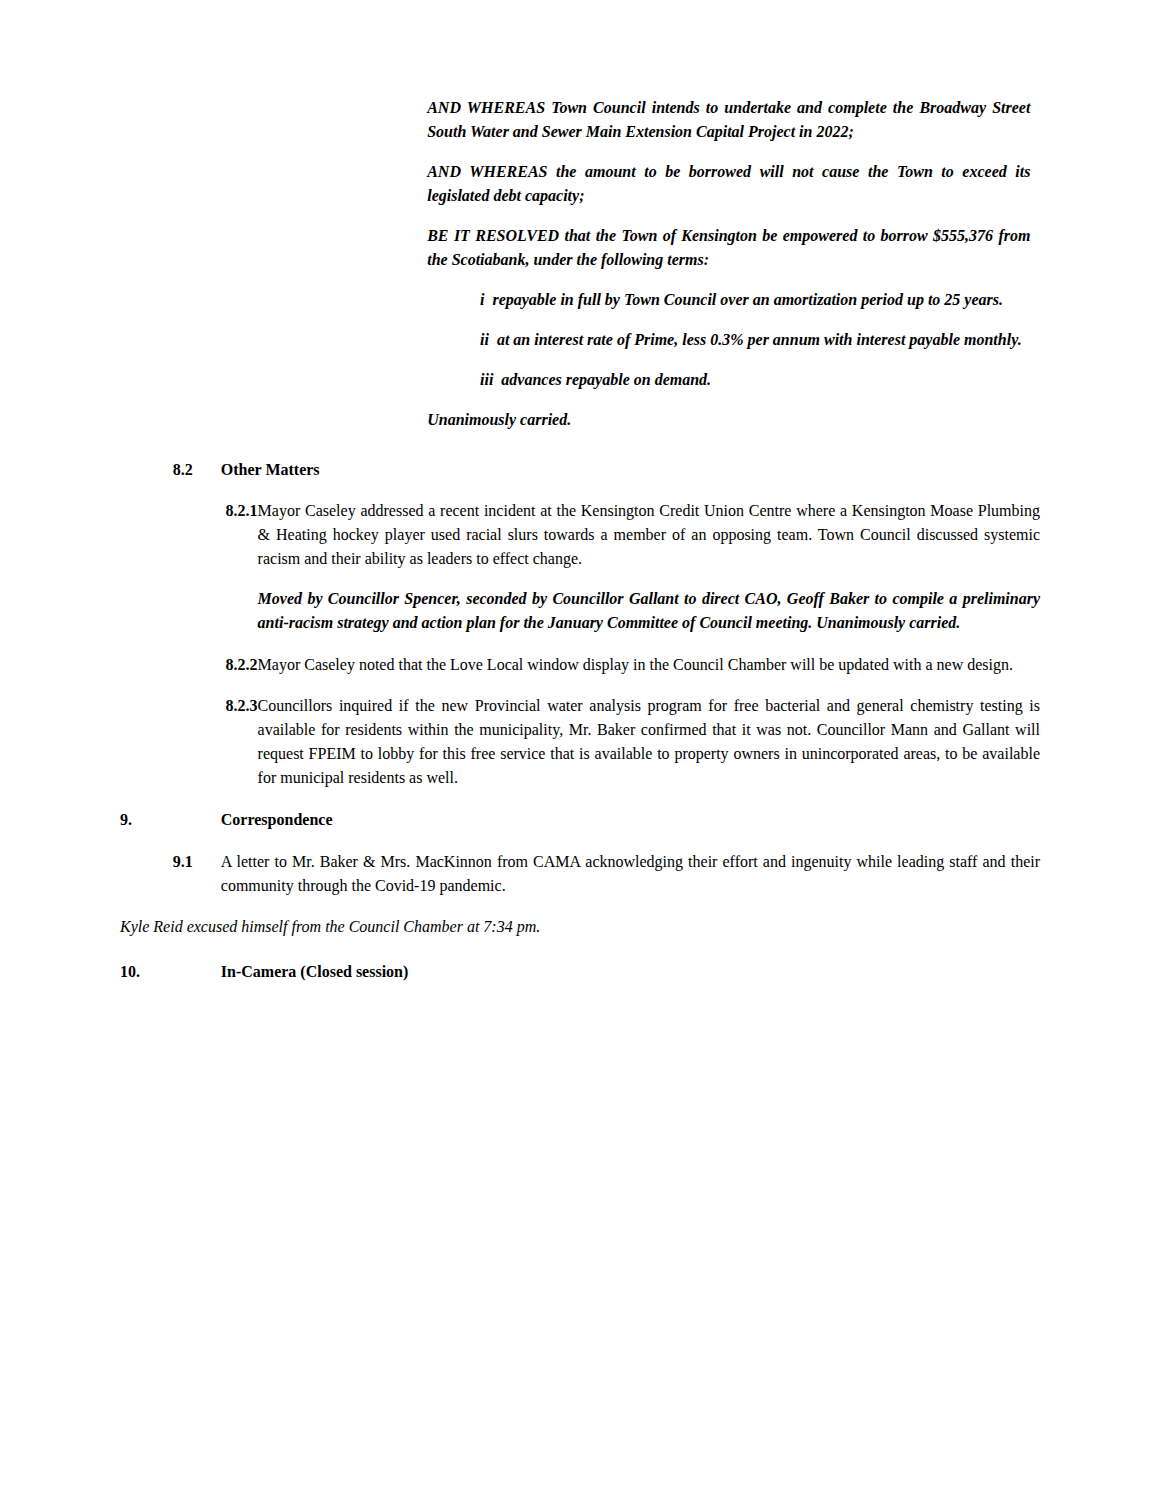AND WHEREAS Town Council intends to undertake and complete the Broadway Street South Water and Sewer Main Extension Capital Project in 2022;
AND WHEREAS the amount to be borrowed will not cause the Town to exceed its legislated debt capacity;
BE IT RESOLVED that the Town of Kensington be empowered to borrow $555,376 from the Scotiabank, under the following terms:
i repayable in full by Town Council over an amortization period up to 25 years.
ii at an interest rate of Prime, less 0.3% per annum with interest payable monthly.
iii advances repayable on demand.
Unanimously carried.
8.2
Other Matters
8.2.1
Mayor Caseley addressed a recent incident at the Kensington Credit Union Centre where a Kensington Moase Plumbing & Heating hockey player used racial slurs towards a member of an opposing team. Town Council discussed systemic racism and their ability as leaders to effect change.
Moved by Councillor Spencer, seconded by Councillor Gallant to direct CAO, Geoff Baker to compile a preliminary anti-racism strategy and action plan for the January Committee of Council meeting. Unanimously carried.
8.2.2
Mayor Caseley noted that the Love Local window display in the Council Chamber will be updated with a new design.
8.2.3
Councillors inquired if the new Provincial water analysis program for free bacterial and general chemistry testing is available for residents within the municipality, Mr. Baker confirmed that it was not. Councillor Mann and Gallant will request FPEIM to lobby for this free service that is available to property owners in unincorporated areas, to be available for municipal residents as well.
9.
Correspondence
9.1
A letter to Mr. Baker & Mrs. MacKinnon from CAMA acknowledging their effort and ingenuity while leading staff and their community through the Covid-19 pandemic.
Kyle Reid excused himself from the Council Chamber at 7:34 pm.
10.
In-Camera (Closed session)